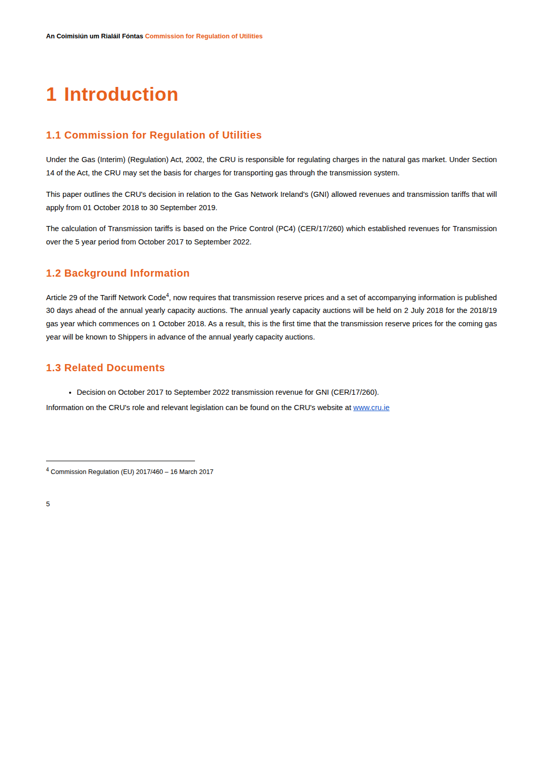An Coimisiún um Rialáil Fóntas Commission for Regulation of Utilities
1 Introduction
1.1 Commission for Regulation of Utilities
Under the Gas (Interim) (Regulation) Act, 2002, the CRU is responsible for regulating charges in the natural gas market. Under Section 14 of the Act, the CRU may set the basis for charges for transporting gas through the transmission system.
This paper outlines the CRU's decision in relation to the Gas Network Ireland's (GNI) allowed revenues and transmission tariffs that will apply from 01 October 2018 to 30 September 2019.
The calculation of Transmission tariffs is based on the Price Control (PC4) (CER/17/260) which established revenues for Transmission over the 5 year period from October 2017 to September 2022.
1.2 Background Information
Article 29 of the Tariff Network Code4, now requires that transmission reserve prices and a set of accompanying information is published 30 days ahead of the annual yearly capacity auctions. The annual yearly capacity auctions will be held on 2 July 2018 for the 2018/19 gas year which commences on 1 October 2018. As a result, this is the first time that the transmission reserve prices for the coming gas year will be known to Shippers in advance of the annual yearly capacity auctions.
1.3 Related Documents
Decision on October 2017 to September 2022 transmission revenue for GNI (CER/17/260).
Information on the CRU's role and relevant legislation can be found on the CRU's website at www.cru.ie
4 Commission Regulation (EU) 2017/460 – 16 March 2017
5